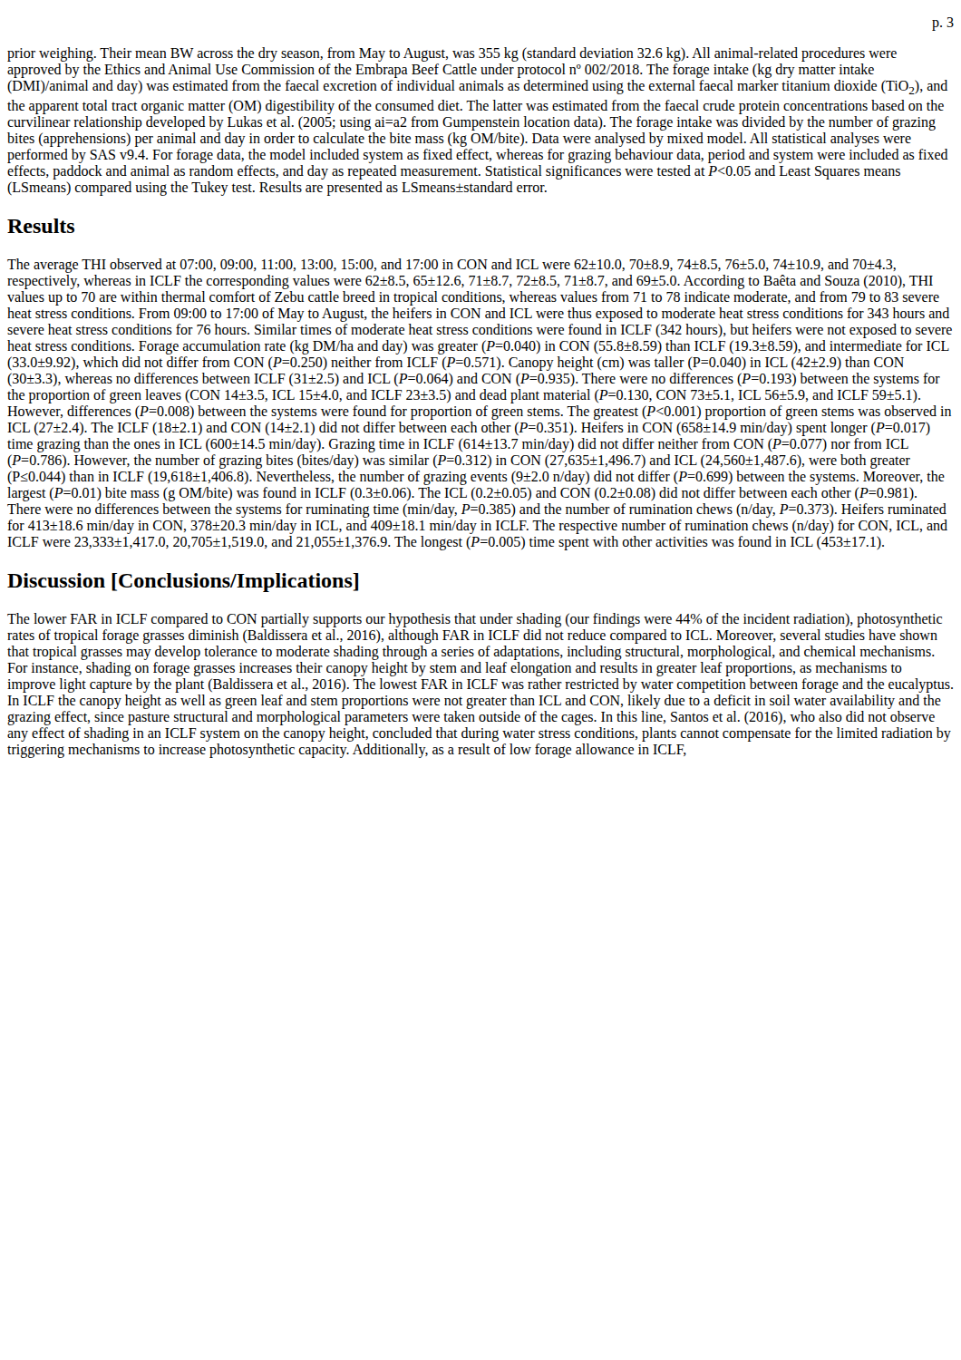p. 3
prior weighing. Their mean BW across the dry season, from May to August, was 355 kg (standard deviation 32.6 kg). All animal-related procedures were approved by the Ethics and Animal Use Commission of the Embrapa Beef Cattle under protocol nº 002/2018. The forage intake (kg dry matter intake (DMI)/animal and day) was estimated from the faecal excretion of individual animals as determined using the external faecal marker titanium dioxide (TiO2), and the apparent total tract organic matter (OM) digestibility of the consumed diet. The latter was estimated from the faecal crude protein concentrations based on the curvilinear relationship developed by Lukas et al. (2005; using ai=a2 from Gumpenstein location data). The forage intake was divided by the number of grazing bites (apprehensions) per animal and day in order to calculate the bite mass (kg OM/bite). Data were analysed by mixed model. All statistical analyses were performed by SAS v9.4. For forage data, the model included system as fixed effect, whereas for grazing behaviour data, period and system were included as fixed effects, paddock and animal as random effects, and day as repeated measurement. Statistical significances were tested at P<0.05 and Least Squares means (LSmeans) compared using the Tukey test. Results are presented as LSmeans±standard error.
Results
The average THI observed at 07:00, 09:00, 11:00, 13:00, 15:00, and 17:00 in CON and ICL were 62±10.0, 70±8.9, 74±8.5, 76±5.0, 74±10.9, and 70±4.3, respectively, whereas in ICLF the corresponding values were 62±8.5, 65±12.6, 71±8.7, 72±8.5, 71±8.7, and 69±5.0. According to Baêta and Souza (2010), THI values up to 70 are within thermal comfort of Zebu cattle breed in tropical conditions, whereas values from 71 to 78 indicate moderate, and from 79 to 83 severe heat stress conditions. From 09:00 to 17:00 of May to August, the heifers in CON and ICL were thus exposed to moderate heat stress conditions for 343 hours and severe heat stress conditions for 76 hours. Similar times of moderate heat stress conditions were found in ICLF (342 hours), but heifers were not exposed to severe heat stress conditions. Forage accumulation rate (kg DM/ha and day) was greater (P=0.040) in CON (55.8±8.59) than ICLF (19.3±8.59), and intermediate for ICL (33.0±9.92), which did not differ from CON (P=0.250) neither from ICLF (P=0.571). Canopy height (cm) was taller (P=0.040) in ICL (42±2.9) than CON (30±3.3), whereas no differences between ICLF (31±2.5) and ICL (P=0.064) and CON (P=0.935). There were no differences (P=0.193) between the systems for the proportion of green leaves (CON 14±3.5, ICL 15±4.0, and ICLF 23±3.5) and dead plant material (P=0.130, CON 73±5.1, ICL 56±5.9, and ICLF 59±5.1). However, differences (P=0.008) between the systems were found for proportion of green stems. The greatest (P<0.001) proportion of green stems was observed in ICL (27±2.4). The ICLF (18±2.1) and CON (14±2.1) did not differ between each other (P=0.351). Heifers in CON (658±14.9 min/day) spent longer (P=0.017) time grazing than the ones in ICL (600±14.5 min/day). Grazing time in ICLF (614±13.7 min/day) did not differ neither from CON (P=0.077) nor from ICL (P=0.786). However, the number of grazing bites (bites/day) was similar (P=0.312) in CON (27,635±1,496.7) and ICL (24,560±1,487.6), were both greater (P≤0.044) than in ICLF (19,618±1,406.8). Nevertheless, the number of grazing events (9±2.0 n/day) did not differ (P=0.699) between the systems. Moreover, the largest (P=0.01) bite mass (g OM/bite) was found in ICLF (0.3±0.06). The ICL (0.2±0.05) and CON (0.2±0.08) did not differ between each other (P=0.981). There were no differences between the systems for ruminating time (min/day, P=0.385) and the number of rumination chews (n/day, P=0.373). Heifers ruminated for 413±18.6 min/day in CON, 378±20.3 min/day in ICL, and 409±18.1 min/day in ICLF. The respective number of rumination chews (n/day) for CON, ICL, and ICLF were 23,333±1,417.0, 20,705±1,519.0, and 21,055±1,376.9. The longest (P=0.005) time spent with other activities was found in ICL (453±17.1).
Discussion [Conclusions/Implications]
The lower FAR in ICLF compared to CON partially supports our hypothesis that under shading (our findings were 44% of the incident radiation), photosynthetic rates of tropical forage grasses diminish (Baldissera et al., 2016), although FAR in ICLF did not reduce compared to ICL. Moreover, several studies have shown that tropical grasses may develop tolerance to moderate shading through a series of adaptations, including structural, morphological, and chemical mechanisms. For instance, shading on forage grasses increases their canopy height by stem and leaf elongation and results in greater leaf proportions, as mechanisms to improve light capture by the plant (Baldissera et al., 2016). The lowest FAR in ICLF was rather restricted by water competition between forage and the eucalyptus. In ICLF the canopy height as well as green leaf and stem proportions were not greater than ICL and CON, likely due to a deficit in soil water availability and the grazing effect, since pasture structural and morphological parameters were taken outside of the cages. In this line, Santos et al. (2016), who also did not observe any effect of shading in an ICLF system on the canopy height, concluded that during water stress conditions, plants cannot compensate for the limited radiation by triggering mechanisms to increase photosynthetic capacity. Additionally, as a result of low forage allowance in ICLF,